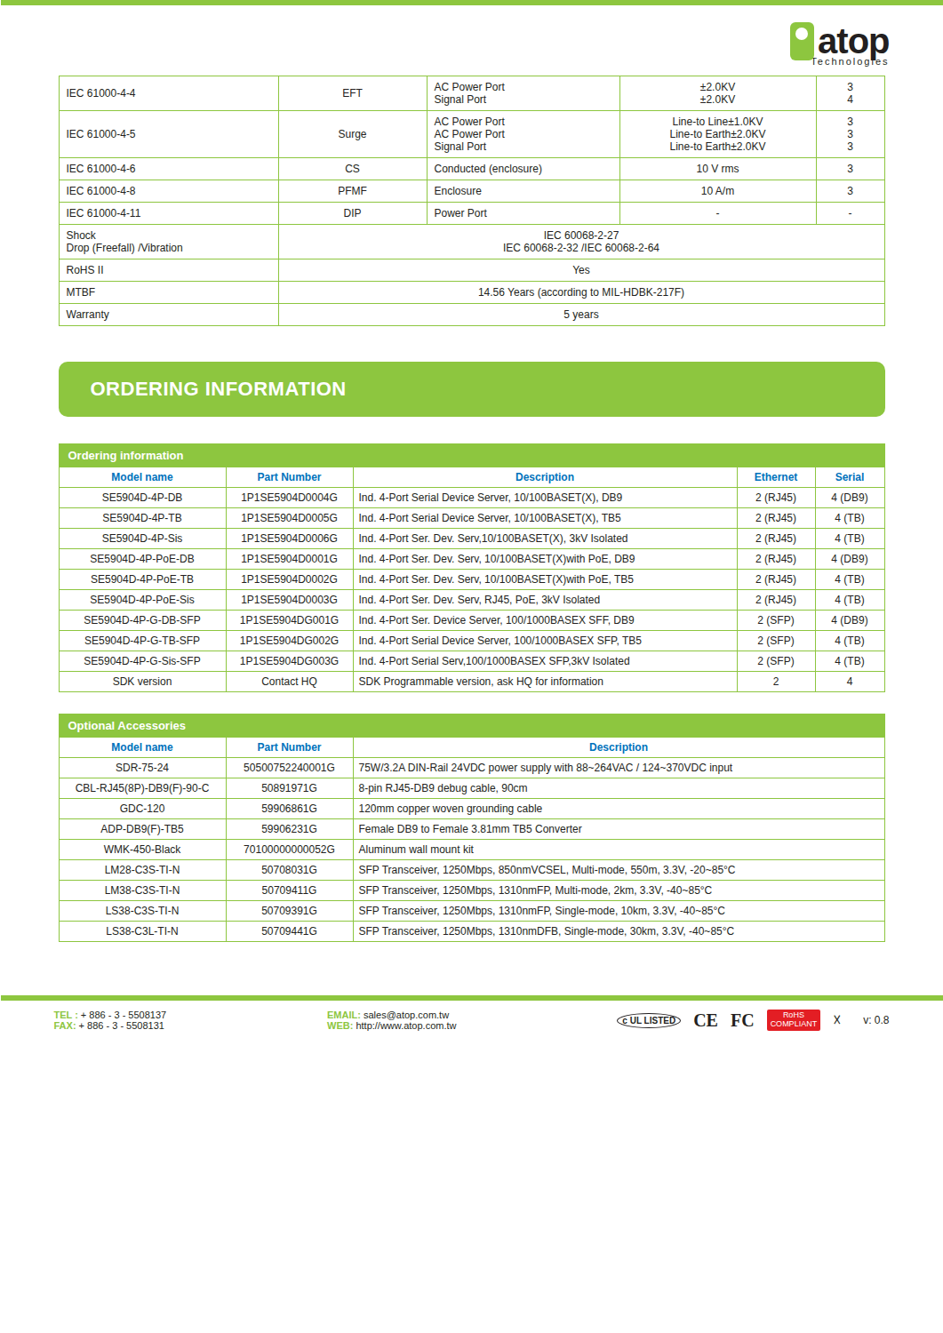atop
Technologies
| IEC 61000-4-4 | EFT | AC Power Port Signal Port | ±2.0KV ±2.0KV | 3 4 |
| IEC 61000-4-5 | Surge | AC Power Port AC Power Port Signal Port | Line-to Line±1.0KV Line-to Earth±2.0KV Line-to Earth±2.0KV | 3 3 3 |
| IEC 61000-4-6 | CS | Conducted (enclosure) | 10 V rms | 3 |
| IEC 61000-4-8 | PFMF | Enclosure | 10 A/m | 3 |
| IEC 61000-4-11 | DIP | Power Port | - | - |
| Shock Drop (Freefall) /Vibration | IEC 60068-2-27 IEC 60068-2-32 /IEC 60068-2-64 |
| RoHS II | Yes |
| MTBF | 14.56 Years (according to MIL-HDBK-217F) |
| Warranty | 5 years |
ORDERING INFORMATION
| Ordering information |
| Model name | Part Number | Description | Ethernet | Serial |
| SE5904D-4P-DB | 1P1SE5904D0004G | Ind. 4-Port Serial Device Server, 10/100BASET(X), DB9 | 2 (RJ45) | 4 (DB9) |
| SE5904D-4P-TB | 1P1SE5904D0005G | Ind. 4-Port Serial Device Server, 10/100BASET(X), TB5 | 2 (RJ45) | 4 (TB) |
| SE5904D-4P-Sis | 1P1SE5904D0006G | Ind. 4-Port Ser. Dev. Serv,10/100BASET(X), 3kV Isolated | 2 (RJ45) | 4 (TB) |
| SE5904D-4P-PoE-DB | 1P1SE5904D0001G | Ind. 4-Port Ser. Dev. Serv, 10/100BASET(X)with PoE, DB9 | 2 (RJ45) | 4 (DB9) |
| SE5904D-4P-PoE-TB | 1P1SE5904D0002G | Ind. 4-Port Ser. Dev. Serv, 10/100BASET(X)with PoE, TB5 | 2 (RJ45) | 4 (TB) |
| SE5904D-4P-PoE-Sis | 1P1SE5904D0003G | Ind. 4-Port Ser. Dev. Serv, RJ45, PoE, 3kV Isolated | 2 (RJ45) | 4 (TB) |
| SE5904D-4P-G-DB-SFP | 1P1SE5904DG001G | Ind. 4-Port Ser. Device Server, 100/1000BASEX SFF, DB9 | 2 (SFP) | 4 (DB9) |
| SE5904D-4P-G-TB-SFP | 1P1SE5904DG002G | Ind. 4-Port Serial Device Server, 100/1000BASEX SFP, TB5 | 2 (SFP) | 4 (TB) |
| SE5904D-4P-G-Sis-SFP | 1P1SE5904DG003G | Ind. 4-Port Serial Serv,100/1000BASEX SFP,3kV Isolated | 2 (SFP) | 4 (TB) |
| SDK version | Contact HQ | SDK Programmable version, ask HQ for information | 2 | 4 |
| Optional Accessories |
| Model name | Part Number | Description |
| SDR-75-24 | 50500752240001G | 75W/3.2A DIN-Rail 24VDC power supply with 88~264VAC / 124~370VDC input |
| CBL-RJ45(8P)-DB9(F)-90-C | 50891971G | 8-pin RJ45-DB9 debug cable, 90cm |
| GDC-120 | 59906861G | 120mm copper woven grounding cable |
| ADP-DB9(F)-TB5 | 59906231G | Female DB9 to Female 3.81mm TB5 Converter |
| WMK-450-Black | 70100000000052G | Aluminum wall mount kit |
| LM28-C3S-TI-N | 50708031G | SFP Transceiver, 1250Mbps, 850nmVCSEL, Multi-mode, 550m, 3.3V, -20~85°C |
| LM38-C3S-TI-N | 50709411G | SFP Transceiver, 1250Mbps, 1310nmFP, Multi-mode, 2km, 3.3V, -40~85°C |
| LS38-C3S-TI-N | 50709391G | SFP Transceiver, 1250Mbps, 1310nmFP, Single-mode, 10km, 3.3V, -40~85°C |
| LS38-C3L-TI-N | 50709441G | SFP Transceiver, 1250Mbps, 1310nmDFB, Single-mode, 30km, 3.3V, -40~85°C |
TEL : + 886 - 3 - 5508137
FAX: + 886 - 3 - 5508131
EMAIL: sales@atop.com.tw
WEB: http://www.atop.com.tw
c UL LISTED CE FC RoHS
COMPLIANT ☓ v: 0.8